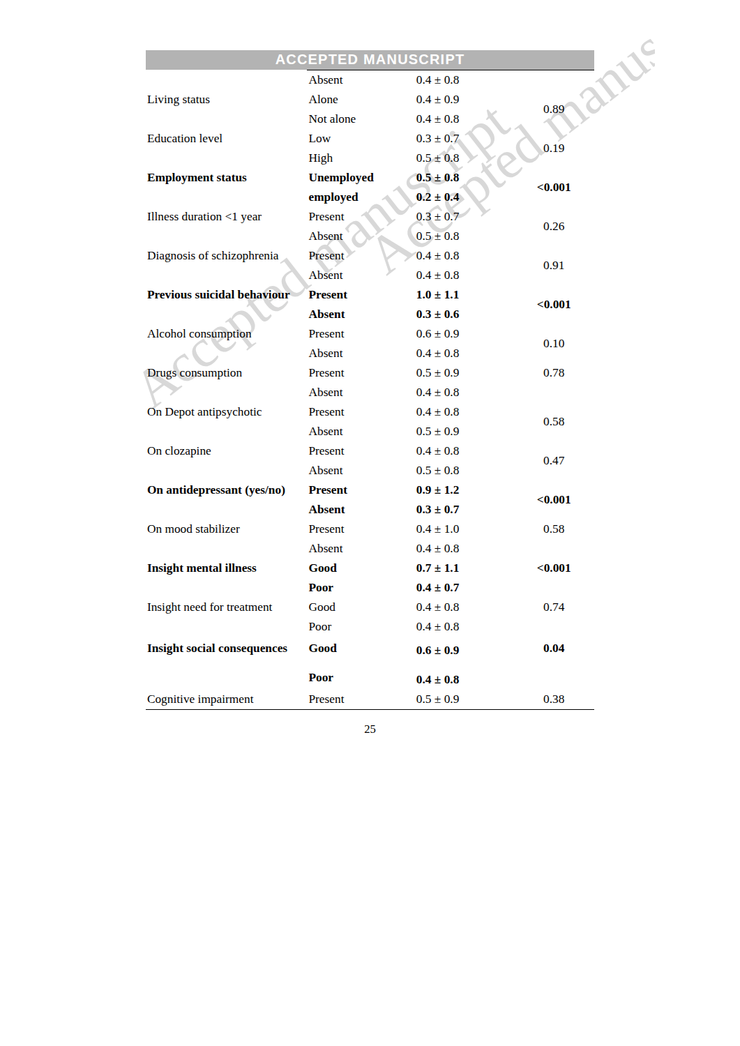ACCEPTED MANUSCRIPT
Accepted manuscript
Accepted manuscript
| | Absent | 0.4 ± 0.8 | |
| Living status | Alone | 0.4 ± 0.9 | 0.89 |
| | Not alone | 0.4 ± 0.8 |
| Education level | Low | 0.3 ± 0.7 | 0.19 |
| | High | 0.5 ± 0.8 |
| Employment status | Unemployed | 0.5 ± 0.8 | <0.001 |
| | employed | 0.2 ± 0.4 |
| Illness duration <1 year | Present | 0.3 ± 0.7 | 0.26 |
| | Absent | 0.5 ± 0.8 |
| Diagnosis of schizophrenia | Present | 0.4 ± 0.8 | 0.91 |
| | Absent | 0.4 ± 0.8 |
| Previous suicidal behaviour | Present | 1.0 ± 1.1 | <0.001 |
| | Absent | 0.3 ± 0.6 |
| Alcohol consumption | Present | 0.6 ± 0.9 | 0.10 |
| | Absent | 0.4 ± 0.8 |
| Drugs consumption | Present | 0.5 ± 0.9 | 0.78 |
| | Absent | 0.4 ± 0.8 | |
| On Depot antipsychotic | Present | 0.4 ± 0.8 | 0.58 |
| | Absent | 0.5 ± 0.9 |
| On clozapine | Present | 0.4 ± 0.8 | 0.47 |
| | Absent | 0.5 ± 0.8 |
| On antidepressant (yes/no) | Present | 0.9 ± 1.2 | <0.001 |
| | Absent | 0.3 ± 0.7 |
| On mood stabilizer | Present | 0.4 ± 1.0 | 0.58 |
| | Absent | 0.4 ± 0.8 | |
| Insight mental illness | Good | 0.7 ± 1.1 | <0.001 |
| | Poor | 0.4 ± 0.7 | |
| Insight need for treatment | Good | 0.4 ± 0.8 | 0.74 |
| | Poor | 0.4 ± 0.8 | |
| Insight social consequences | Good | 0.6 ± 0.9 | 0.04 |
| | Poor | 0.4 ± 0.8 | |
| Cognitive impairment | Present | 0.5 ± 0.9 | 0.38 |
25